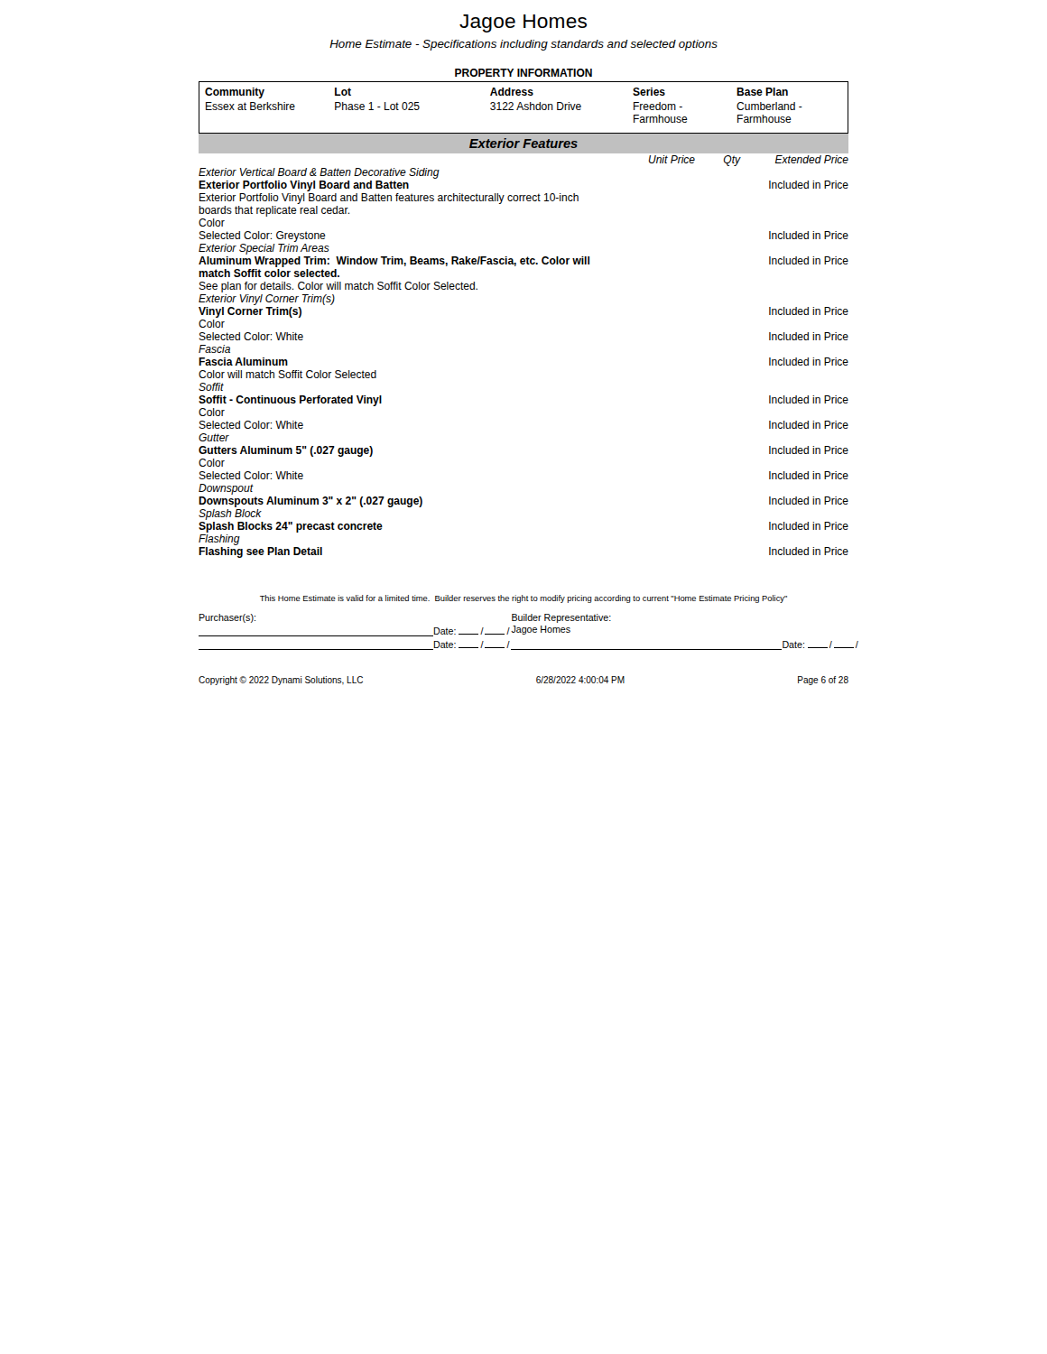Jagoe Homes
Home Estimate - Specifications including standards and selected options
PROPERTY INFORMATION
| Community Essex at Berkshire | Lot Phase 1 - Lot 025 | Address 3122 Ashdon Drive | Series Freedom - Farmhouse | Base Plan Cumberland - Farmhouse |
Exterior Features
| | Unit Price | Qty | Extended Price |
| Exterior Vertical Board & Batten Decorative Siding | | | |
| Exterior Portfolio Vinyl Board and Batten | | | Included in Price |
| Exterior Portfolio Vinyl Board and Batten features architecturally correct 10-inch boards that replicate real cedar. | | | |
| Color | | | |
| Selected Color: Greystone | | | Included in Price |
| Exterior Special Trim Areas | | | |
| Aluminum Wrapped Trim: Window Trim, Beams, Rake/Fascia, etc. Color will match Soffit color selected. | | | Included in Price |
| See plan for details. Color will match Soffit Color Selected. | | | |
| Exterior Vinyl Corner Trim(s) | | | |
| Vinyl Corner Trim(s) | | | Included in Price |
| Color | | | |
| Selected Color: White | | | Included in Price |
| Fascia | | | |
| Fascia Aluminum | | | Included in Price |
| Color will match Soffit Color Selected | | | |
| Soffit | | | |
| Soffit - Continuous Perforated Vinyl | | | Included in Price |
| Color | | | |
| Selected Color: White | | | Included in Price |
| Gutter | | | |
| Gutters Aluminum 5" (.027 gauge) | | | Included in Price |
| Color | | | |
| Selected Color: White | | | Included in Price |
| Downspout | | | |
| Downspouts Aluminum 3" x 2" (.027 gauge) | | | Included in Price |
| Splash Block | | | |
| Splash Blocks 24" precast concrete | | | Included in Price |
| Flashing | | | |
| Flashing see Plan Detail | | | Included in Price |
This Home Estimate is valid for a limited time. Builder reserves the right to modify pricing according to current "Home Estimate Pricing Policy"
| Purchaser(s): | Builder Representative: |
| / / Date: / / / | / Jagoe Homes / |
| / / Date: / / / | / / Date: / / / |
Copyright © 2022 Dynami Solutions, LLC 6/28/2022 4:00:04 PM Page 6 of 28